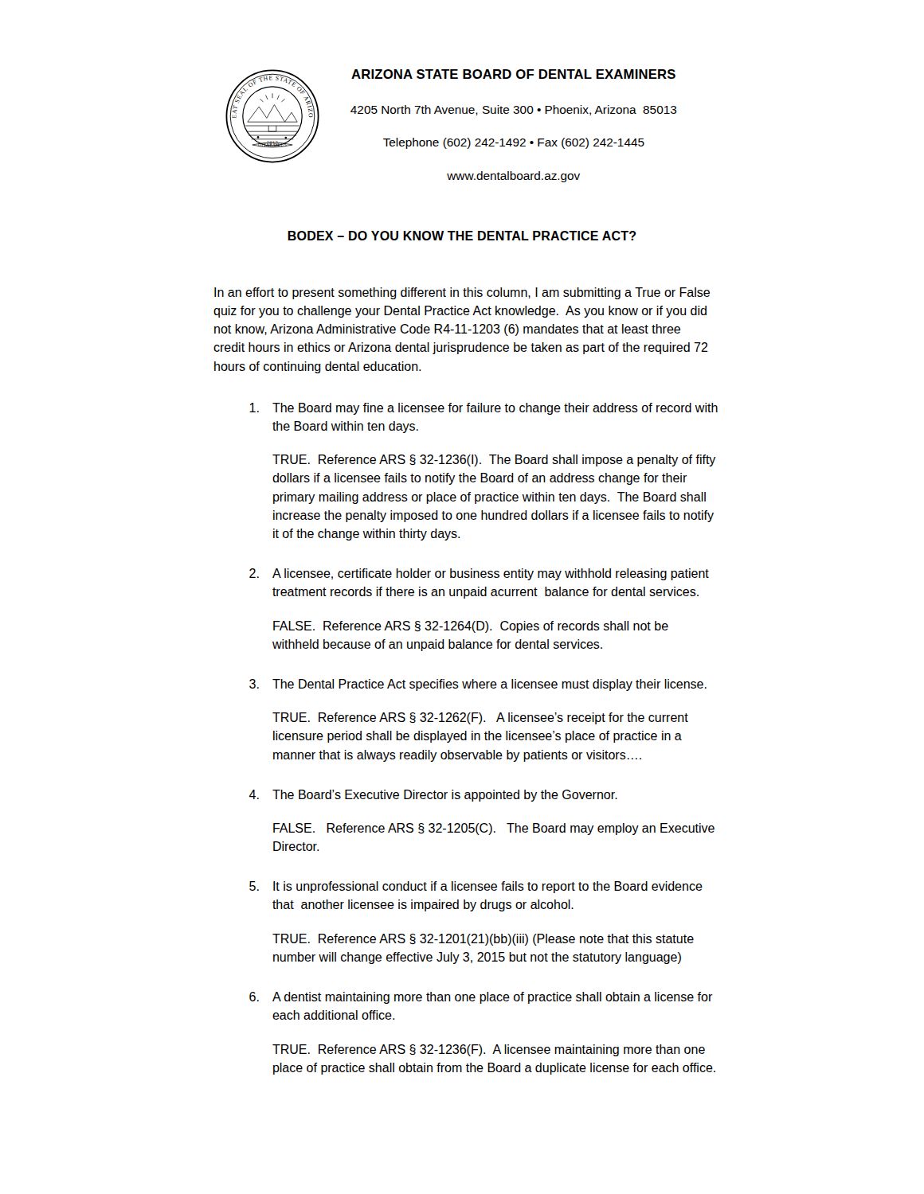GREAT SEAL OF THE STATE OF ARIZONA 1912 DITAT DEUS
ARIZONA STATE BOARD OF DENTAL EXAMINERS
4205 North 7th Avenue, Suite 300 • Phoenix, Arizona 85013
Telephone (602) 242-1492 • Fax (602) 242-1445
www.dentalboard.az.gov
BODEX – DO YOU KNOW THE DENTAL PRACTICE ACT?
In an effort to present something different in this column, I am submitting a True or False quiz for you to challenge your Dental Practice Act knowledge. As you know or if you did not know, Arizona Administrative Code R4-11-1203 (6) mandates that at least three credit hours in ethics or Arizona dental jurisprudence be taken as part of the required 72 hours of continuing dental education.
The Board may fine a licensee for failure to change their address of record with the Board within ten days.
TRUE. Reference ARS § 32-1236(I). The Board shall impose a penalty of fifty dollars if a licensee fails to notify the Board of an address change for their primary mailing address or place of practice within ten days. The Board shall increase the penalty imposed to one hundred dollars if a licensee fails to notify it of the change within thirty days.
A licensee, certificate holder or business entity may withhold releasing patient treatment records if there is an unpaid acurrent balance for dental services.
FALSE. Reference ARS § 32-1264(D). Copies of records shall not be withheld because of an unpaid balance for dental services.
The Dental Practice Act specifies where a licensee must display their license.
TRUE. Reference ARS § 32-1262(F). A licensee’s receipt for the current licensure period shall be displayed in the licensee’s place of practice in a manner that is always readily observable by patients or visitors….
The Board’s Executive Director is appointed by the Governor.
FALSE. Reference ARS § 32-1205(C). The Board may employ an Executive Director.
It is unprofessional conduct if a licensee fails to report to the Board evidence that another licensee is impaired by drugs or alcohol.
TRUE. Reference ARS § 32-1201(21)(bb)(iii) (Please note that this statute number will change effective July 3, 2015 but not the statutory language)
A dentist maintaining more than one place of practice shall obtain a license for each additional office.
TRUE. Reference ARS § 32-1236(F). A licensee maintaining more than one place of practice shall obtain from the Board a duplicate license for each office.